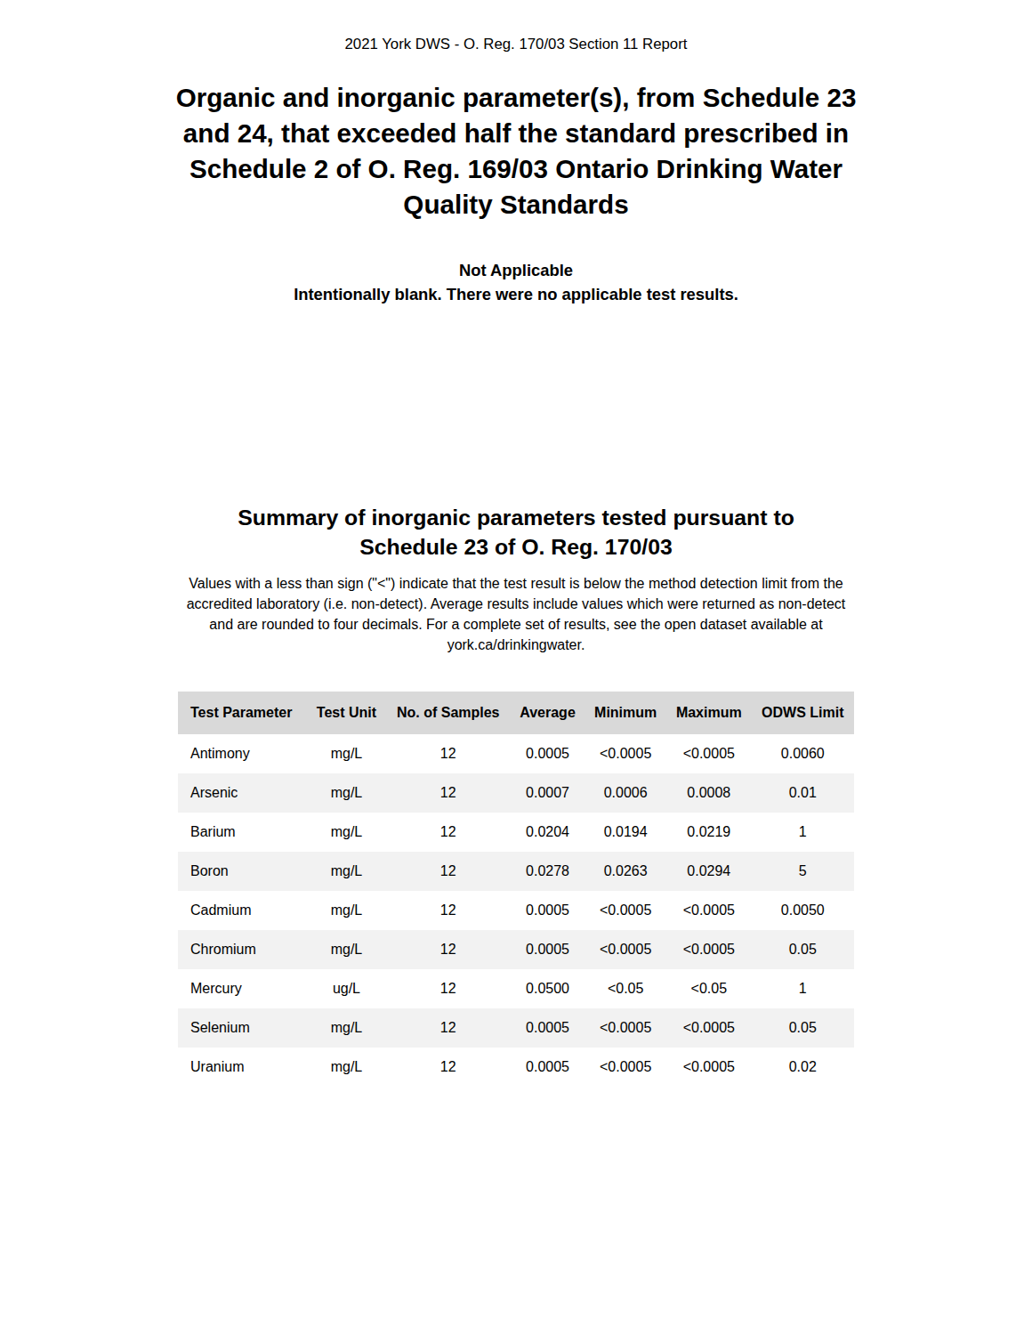2021 York DWS - O. Reg. 170/03 Section 11 Report
Organic and inorganic parameter(s), from Schedule 23 and 24, that exceeded half the standard prescribed in Schedule 2 of O. Reg. 169/03 Ontario Drinking Water Quality Standards
Not Applicable
Intentionally blank. There were no applicable test results.
Summary of inorganic parameters tested pursuant to Schedule 23 of O. Reg. 170/03
Values with a less than sign ("<") indicate that the test result is below the method detection limit from the accredited laboratory (i.e. non-detect). Average results include values which were returned as non-detect and are rounded to four decimals. For a complete set of results, see the open dataset available at york.ca/drinkingwater.
| Test Parameter | Test Unit | No. of Samples | Average | Minimum | Maximum | ODWS Limit |
| --- | --- | --- | --- | --- | --- | --- |
| Antimony | mg/L | 12 | 0.0005 | <0.0005 | <0.0005 | 0.0060 |
| Arsenic | mg/L | 12 | 0.0007 | 0.0006 | 0.0008 | 0.01 |
| Barium | mg/L | 12 | 0.0204 | 0.0194 | 0.0219 | 1 |
| Boron | mg/L | 12 | 0.0278 | 0.0263 | 0.0294 | 5 |
| Cadmium | mg/L | 12 | 0.0005 | <0.0005 | <0.0005 | 0.0050 |
| Chromium | mg/L | 12 | 0.0005 | <0.0005 | <0.0005 | 0.05 |
| Mercury | ug/L | 12 | 0.0500 | <0.05 | <0.05 | 1 |
| Selenium | mg/L | 12 | 0.0005 | <0.0005 | <0.0005 | 0.05 |
| Uranium | mg/L | 12 | 0.0005 | <0.0005 | <0.0005 | 0.02 |